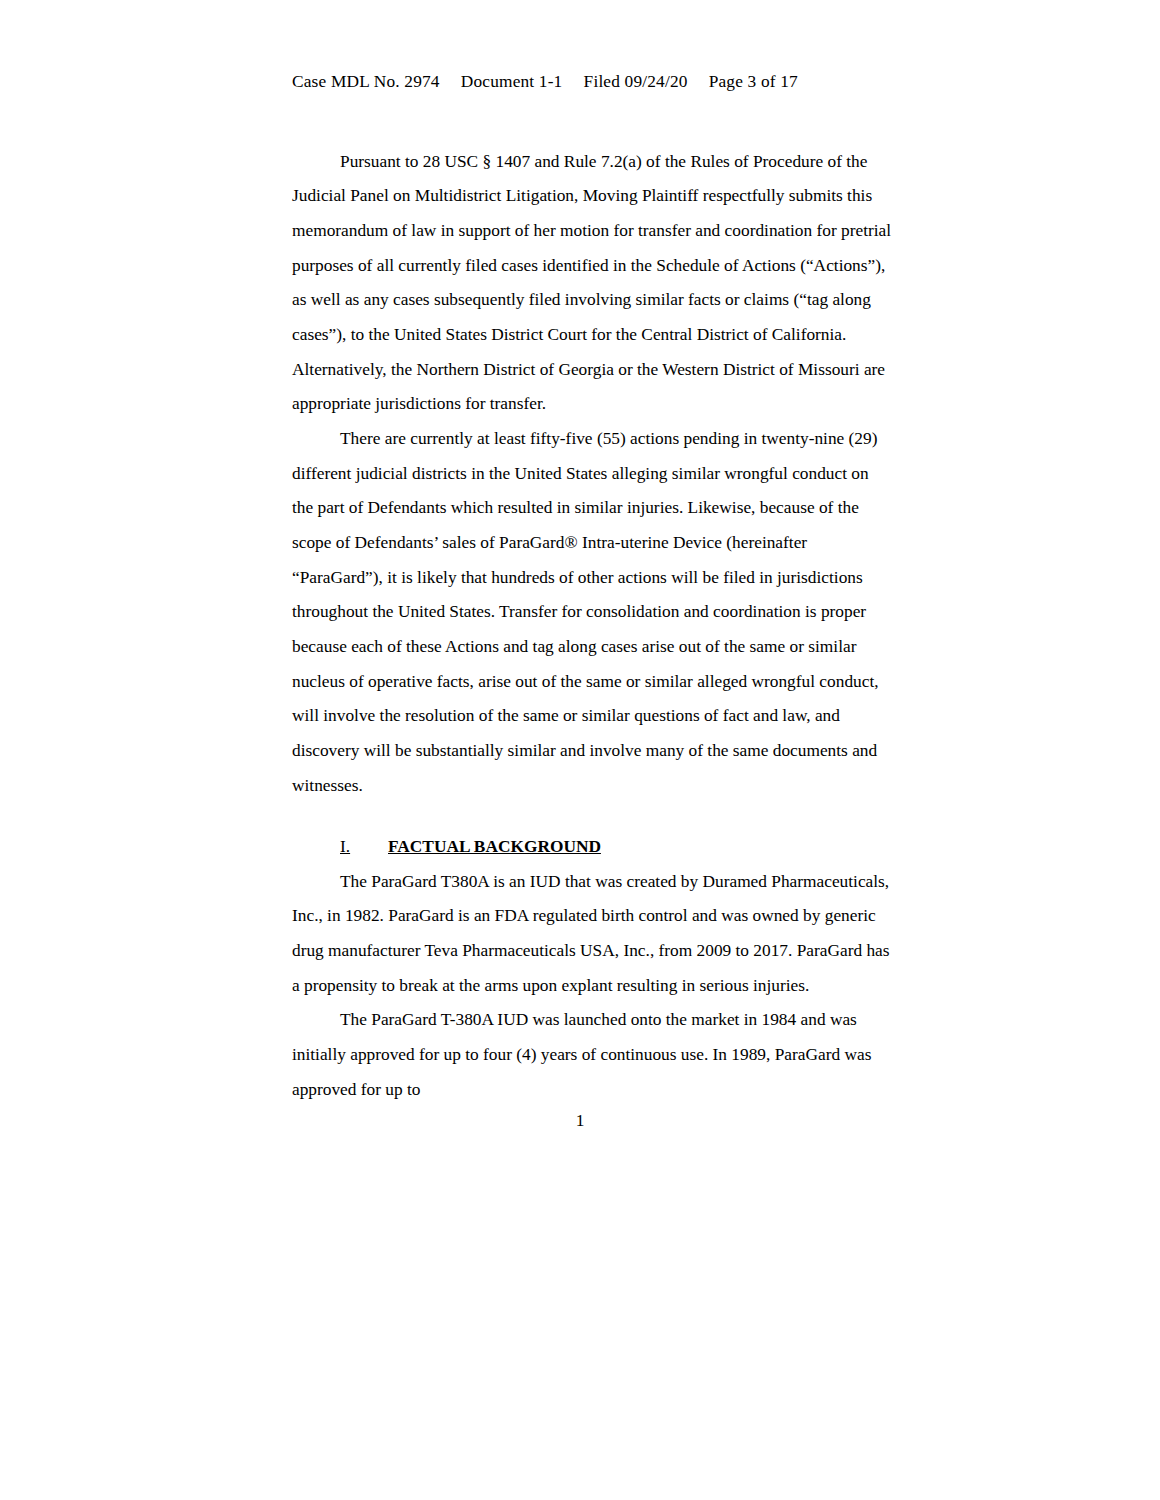Case MDL No. 2974 Document 1-1 Filed 09/24/20 Page 3 of 17
Pursuant to 28 USC § 1407 and Rule 7.2(a) of the Rules of Procedure of the Judicial Panel on Multidistrict Litigation, Moving Plaintiff respectfully submits this memorandum of law in support of her motion for transfer and coordination for pretrial purposes of all currently filed cases identified in the Schedule of Actions (“Actions”), as well as any cases subsequently filed involving similar facts or claims (“tag along cases”), to the United States District Court for the Central District of California. Alternatively, the Northern District of Georgia or the Western District of Missouri are appropriate jurisdictions for transfer.
There are currently at least fifty-five (55) actions pending in twenty-nine (29) different judicial districts in the United States alleging similar wrongful conduct on the part of Defendants which resulted in similar injuries. Likewise, because of the scope of Defendants’ sales of ParaGard® Intra-uterine Device (hereinafter “ParaGard”), it is likely that hundreds of other actions will be filed in jurisdictions throughout the United States. Transfer for consolidation and coordination is proper because each of these Actions and tag along cases arise out of the same or similar nucleus of operative facts, arise out of the same or similar alleged wrongful conduct, will involve the resolution of the same or similar questions of fact and law, and discovery will be substantially similar and involve many of the same documents and witnesses.
I. FACTUAL BACKGROUND
The ParaGard T380A is an IUD that was created by Duramed Pharmaceuticals, Inc., in 1982. ParaGard is an FDA regulated birth control and was owned by generic drug manufacturer Teva Pharmaceuticals USA, Inc., from 2009 to 2017. ParaGard has a propensity to break at the arms upon explant resulting in serious injuries.
The ParaGard T-380A IUD was launched onto the market in 1984 and was initially approved for up to four (4) years of continuous use. In 1989, ParaGard was approved for up to
1